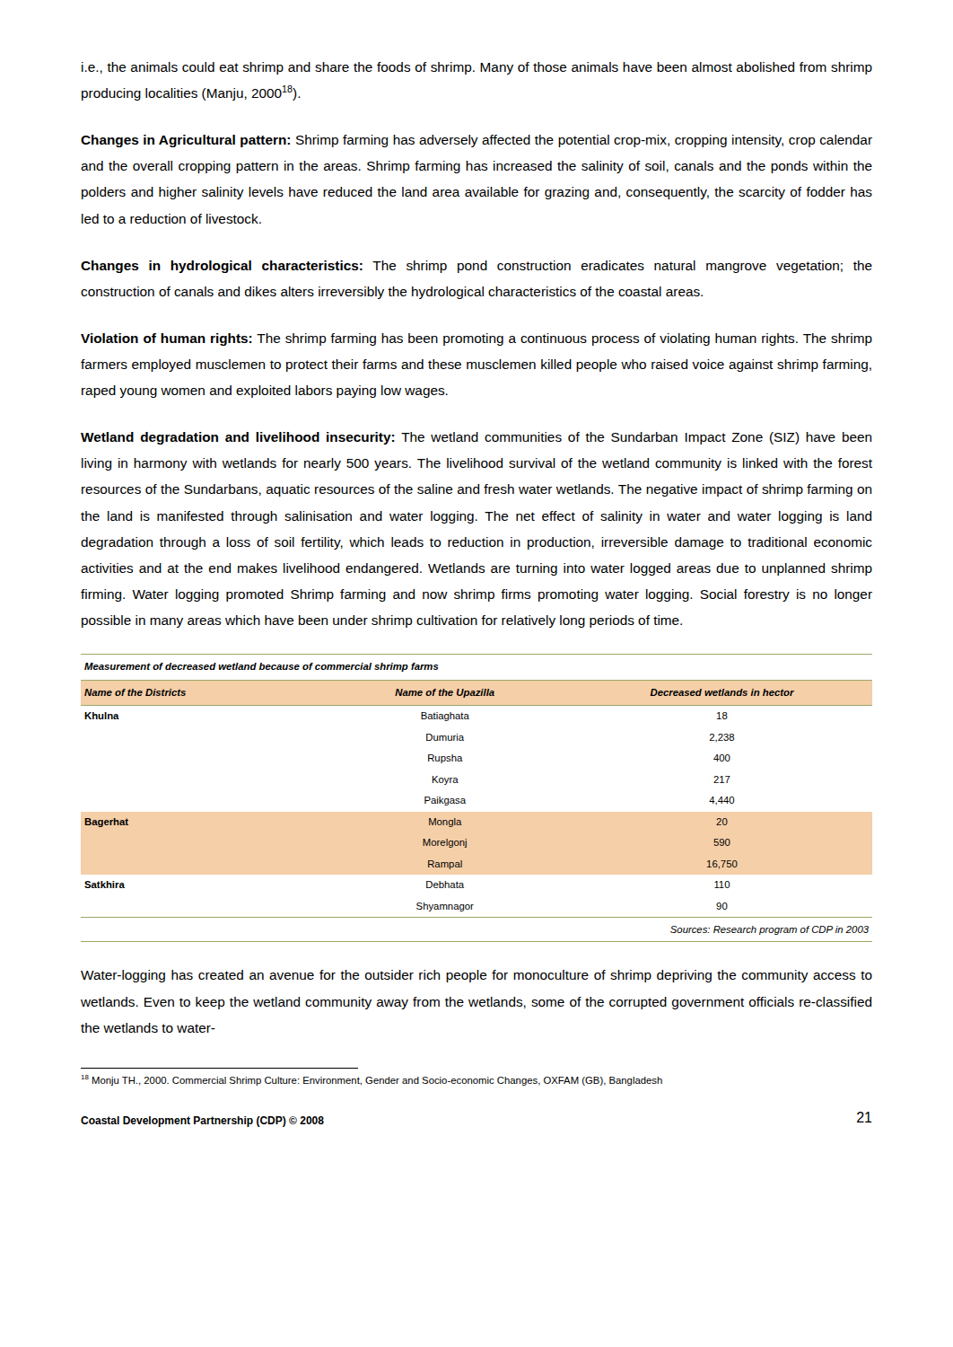i.e., the animals could eat shrimp and share the foods of shrimp. Many of those animals have been almost abolished from shrimp producing localities (Manju, 200018).
Changes in Agricultural pattern: Shrimp farming has adversely affected the potential crop-mix, cropping intensity, crop calendar and the overall cropping pattern in the areas. Shrimp farming has increased the salinity of soil, canals and the ponds within the polders and higher salinity levels have reduced the land area available for grazing and, consequently, the scarcity of fodder has led to a reduction of livestock.
Changes in hydrological characteristics: The shrimp pond construction eradicates natural mangrove vegetation; the construction of canals and dikes alters irreversibly the hydrological characteristics of the coastal areas.
Violation of human rights: The shrimp farming has been promoting a continuous process of violating human rights. The shrimp farmers employed musclemen to protect their farms and these musclemen killed people who raised voice against shrimp farming, raped young women and exploited labors paying low wages.
Wetland degradation and livelihood insecurity: The wetland communities of the Sundarban Impact Zone (SIZ) have been living in harmony with wetlands for nearly 500 years. The livelihood survival of the wetland community is linked with the forest resources of the Sundarbans, aquatic resources of the saline and fresh water wetlands. The negative impact of shrimp farming on the land is manifested through salinisation and water logging. The net effect of salinity in water and water logging is land degradation through a loss of soil fertility, which leads to reduction in production, irreversible damage to traditional economic activities and at the end makes livelihood endangered. Wetlands are turning into water logged areas due to unplanned shrimp firming. Water logging promoted Shrimp farming and now shrimp firms promoting water logging. Social forestry is no longer possible in many areas which have been under shrimp cultivation for relatively long periods of time.
Measurement of decreased wetland because of commercial shrimp farms
| Name of the Districts | Name of the Upazilla | Decreased wetlands in hector |
| --- | --- | --- |
| Khulna | Batiaghata | 18 |
| | Dumuria | 2,238 |
| | Rupsha | 400 |
| | Koyra | 217 |
| | Paikgasa | 4,440 |
| Bagerhat | Mongla | 20 |
| | Morelgonj | 590 |
| | Rampal | 16,750 |
| Satkhira | Debhata | 110 |
| | Shyamnagor | 90 |
| Sources: Research program of CDP in 2003 |
Water-logging has created an avenue for the outsider rich people for monoculture of shrimp depriving the community access to wetlands. Even to keep the wetland community away from the wetlands, some of the corrupted government officials re-classified the wetlands to water-
18 Monju TH., 2000. Commercial Shrimp Culture: Environment, Gender and Socio-economic Changes, OXFAM (GB), Bangladesh
Coastal Development Partnership (CDP) © 2008 21